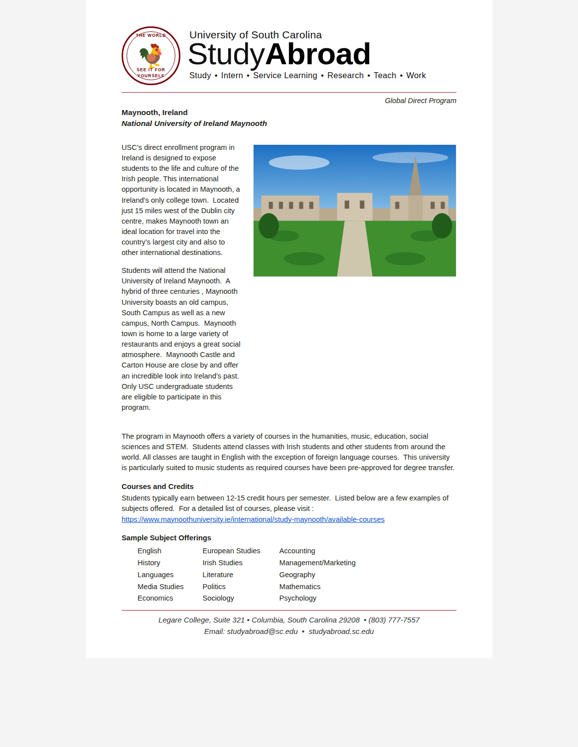The World See It For Yourself
🐓
University of South Carolina
Study Abroad
Study • Intern • Service Learning • Research • Teach • Work
Global Direct Program
Maynooth, Ireland
National University of Ireland Maynooth
USC’s direct enrollment program in Ireland is designed to expose students to the life and culture of the Irish people. This international opportunity is located in Maynooth, a Ireland’s only college town. Located just 15 miles west of the Dublin city centre, makes Maynooth town an ideal location for travel into the country’s largest city and also to other international destinations.
Students will attend the National University of Ireland Maynooth. A hybrid of three centuries , Maynooth University boasts an old campus, South Campus as well as a new campus, North Campus. Maynooth town is home to a large variety of restaurants and enjoys a great social atmosphere. Maynooth Castle and Carton House are close by and offer an incredible look into Ireland’s past. Only USC undergraduate students are eligible to participate in this program.
The program in Maynooth offers a variety of courses in the humanities, music, education, social sciences and STEM. Students attend classes with Irish students and other students from around the world. All classes are taught in English with the exception of foreign language courses. This university is particularly suited to music students as required courses have been pre-approved for degree transfer.
Courses and Credits
Students typically earn between 12-15 credit hours per semester. Listed below are a few examples of subjects offered. For a detailed list of courses, please visit : https://www.maynoothuniversity.ie/international/study-maynooth/available-courses
Sample Subject Offerings
| English | European Studies | Accounting |
| History | Irish Studies | Management/Marketing |
| Languages | Literature | Geography |
| Media Studies | Politics | Mathematics |
| Economics | Sociology | Psychology |
Legare College, Suite 321 • Columbia, South Carolina 29208 • (803) 777-7557
Email: studyabroad@sc.edu • studyabroad.sc.edu